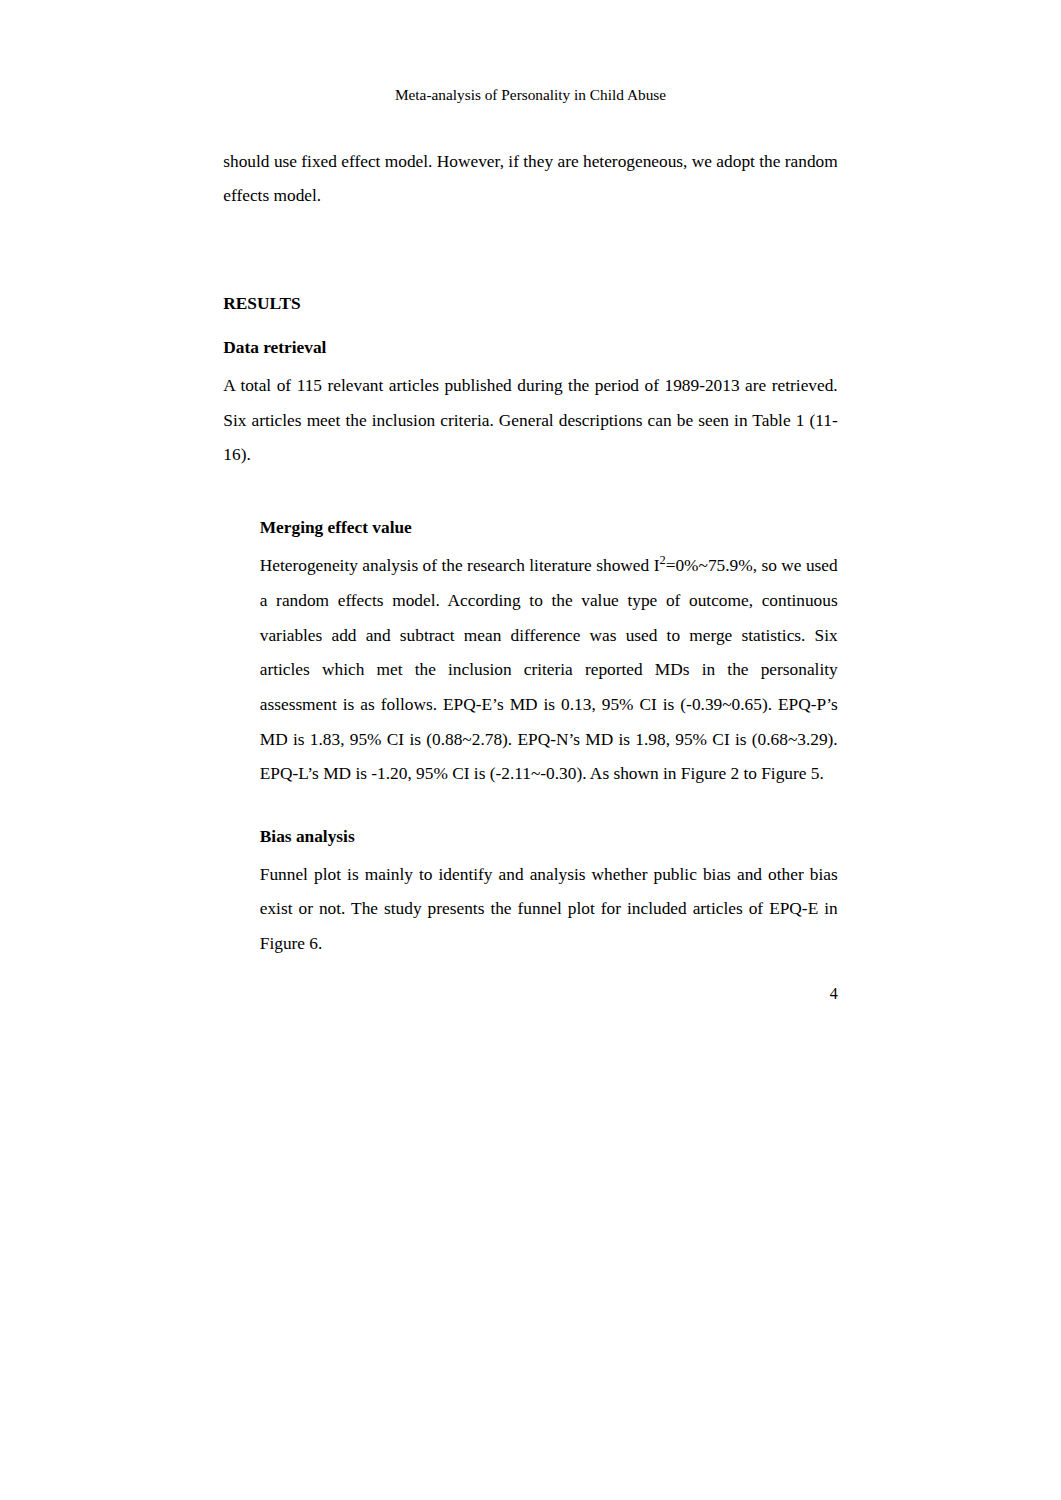Meta-analysis of Personality in Child Abuse
should use fixed effect model. However, if they are heterogeneous, we adopt the random effects model.
RESULTS
Data retrieval
A total of 115 relevant articles published during the period of 1989-2013 are retrieved. Six articles meet the inclusion criteria. General descriptions can be seen in Table 1 (11-16).
Merging effect value
Heterogeneity analysis of the research literature showed I2=0%~75.9%, so we used a random effects model. According to the value type of outcome, continuous variables add and subtract mean difference was used to merge statistics. Six articles which met the inclusion criteria reported MDs in the personality assessment is as follows. EPQ-E’s MD is 0.13, 95% CI is (-0.39~0.65). EPQ-P’s MD is 1.83, 95% CI is (0.88~2.78). EPQ-N’s MD is 1.98, 95% CI is (0.68~3.29). EPQ-L’s MD is -1.20, 95% CI is (-2.11~-0.30). As shown in Figure 2 to Figure 5.
Bias analysis
Funnel plot is mainly to identify and analysis whether public bias and other bias exist or not. The study presents the funnel plot for included articles of EPQ-E in Figure 6.
4